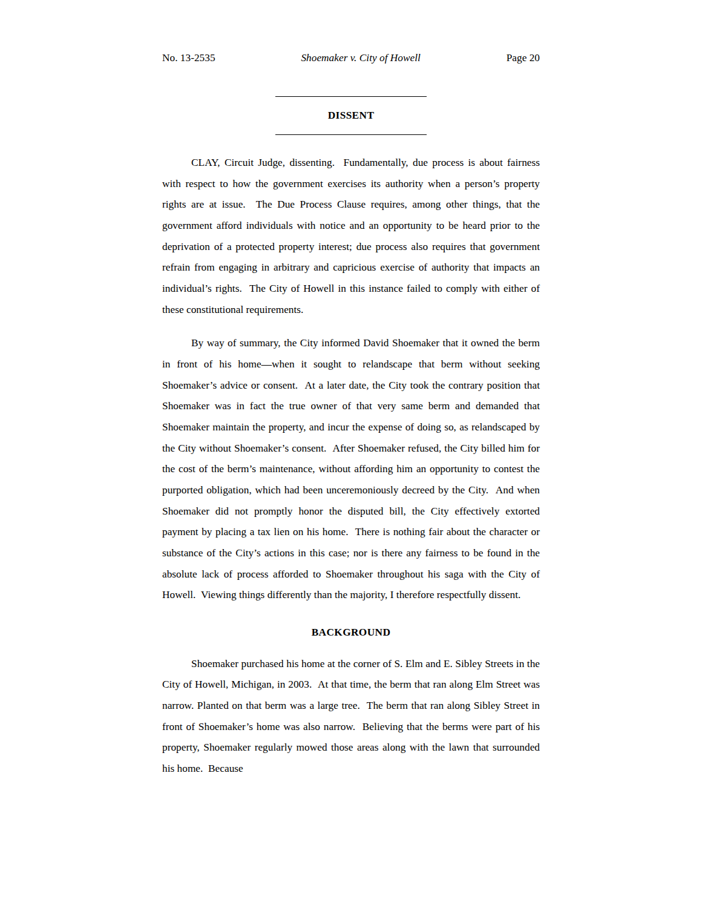No. 13-2535
Shoemaker v. City of Howell
Page 20
DISSENT
CLAY, Circuit Judge, dissenting. Fundamentally, due process is about fairness with respect to how the government exercises its authority when a person’s property rights are at issue. The Due Process Clause requires, among other things, that the government afford individuals with notice and an opportunity to be heard prior to the deprivation of a protected property interest; due process also requires that government refrain from engaging in arbitrary and capricious exercise of authority that impacts an individual’s rights. The City of Howell in this instance failed to comply with either of these constitutional requirements.
By way of summary, the City informed David Shoemaker that it owned the berm in front of his home—when it sought to relandscape that berm without seeking Shoemaker’s advice or consent. At a later date, the City took the contrary position that Shoemaker was in fact the true owner of that very same berm and demanded that Shoemaker maintain the property, and incur the expense of doing so, as relandscaped by the City without Shoemaker’s consent. After Shoemaker refused, the City billed him for the cost of the berm’s maintenance, without affording him an opportunity to contest the purported obligation, which had been unceremoniously decreed by the City. And when Shoemaker did not promptly honor the disputed bill, the City effectively extorted payment by placing a tax lien on his home. There is nothing fair about the character or substance of the City’s actions in this case; nor is there any fairness to be found in the absolute lack of process afforded to Shoemaker throughout his saga with the City of Howell. Viewing things differently than the majority, I therefore respectfully dissent.
BACKGROUND
Shoemaker purchased his home at the corner of S. Elm and E. Sibley Streets in the City of Howell, Michigan, in 2003. At that time, the berm that ran along Elm Street was narrow. Planted on that berm was a large tree. The berm that ran along Sibley Street in front of Shoemaker’s home was also narrow. Believing that the berms were part of his property, Shoemaker regularly mowed those areas along with the lawn that surrounded his home. Because